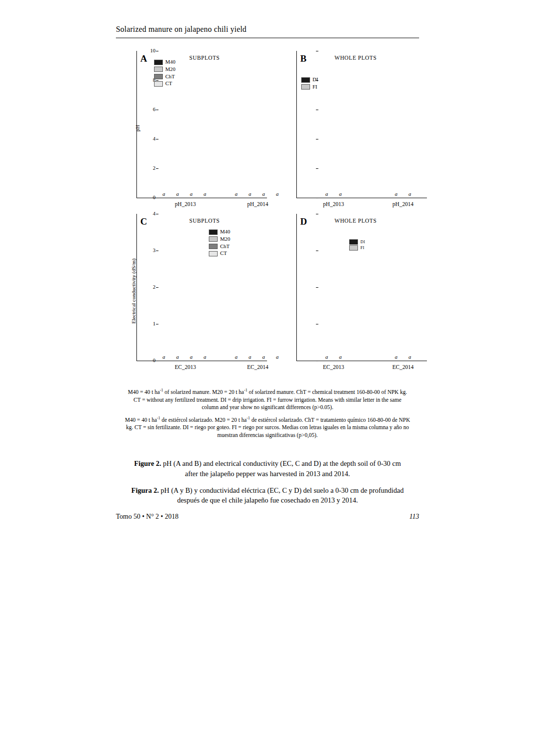Solarized manure on jalapeno chili yield
A
SUBPLOTS
M40
M20
ChT
CT
10
8
6
4
2
0
pH
a
a
a
a
a
a
a
a
pH_2013
pH_2014
B
WHOLE PLOTS
DI
FI
a
a
a
a
pH_2013
pH_2014
C
SUBPLOTS
M40
M20
ChT
CT
4
3
2
1
0
Electrical conductivity (dS/m)
a
a
a
a
a
a
a
a
EC_2013
EC_2014
D
WHOLE PLOTS
DI
FI
a
a
a
a
EC_2013
EC_2014
M40 = 40 t ha-1 of solarized manure. M20 = 20 t ha-1 of solarized manure. ChT = chemical treatment 160-80-00 of NPK kg. CT = without any fertilized treatment. DI = drip irrigation. FI = furrow irrigation. Means with similar letter in the same column and year show no significant differences (p>0.05).
M40 = 40 t ha-1 de estiércol solarizado. M20 = 20 t ha-1 de estiércol solarizado. ChT = tratamiento químico 160-80-00 de NPK kg. CT = sin fertilizante. DI = riego por goteo. FI = riego por surcos. Medias con letras iguales en la misma columna y año no muestran diferencias significativas (p>0,05).
Figure 2. pH (A and B) and electrical conductivity (EC, C and D) at the depth soil of 0-30 cm after the jalapeño pepper was harvested in 2013 and 2014.
Figura 2. pH (A y B) y conductividad eléctrica (EC, C y D) del suelo a 0-30 cm de profundidad después de que el chile jalapeño fue cosechado en 2013 y 2014.
Tomo 50 • N° 2 • 2018
113